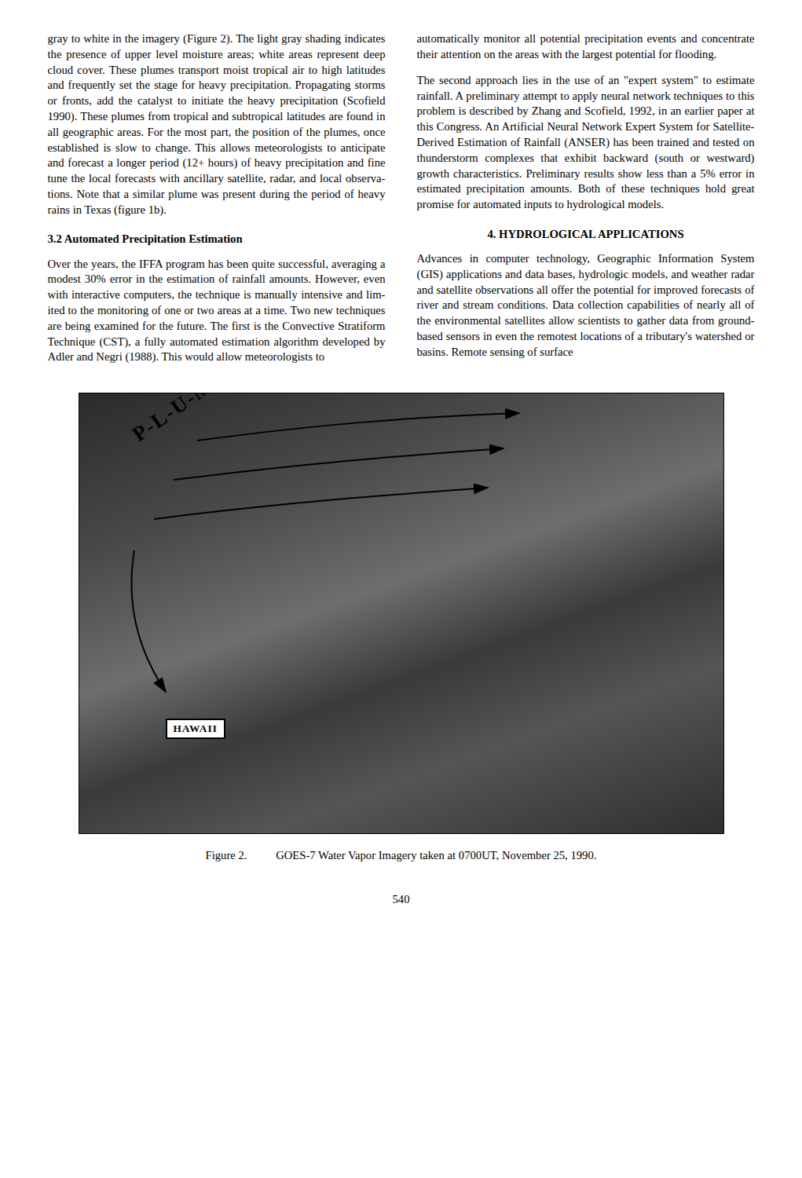gray to white in the imagery (Figure 2). The light gray shading indicates the presence of upper level moisture areas; white areas represent deep cloud cover. These plumes transport moist tropical air to high latitudes and frequently set the stage for heavy precipitation. Propagating storms or fronts, add the catalyst to initiate the heavy precipitation (Scofield 1990). These plumes from tropical and subtropical latitudes are found in all geographic areas. For the most part, the position of the plumes, once established is slow to change. This allows meteorologists to anticipate and forecast a longer period (12+ hours) of heavy precipitation and fine tune the local forecasts with ancillary satellite, radar, and local observations. Note that a similar plume was present during the period of heavy rains in Texas (figure 1b).
3.2 Automated Precipitation Estimation
Over the years, the IFFA program has been quite successful, averaging a modest 30% error in the estimation of rainfall amounts. However, even with interactive computers, the technique is manually intensive and limited to the monitoring of one or two areas at a time. Two new techniques are being examined for the future. The first is the Convective Stratiform Technique (CST), a fully automated estimation algorithm developed by Adler and Negri (1988). This would allow meteorologists to
automatically monitor all potential precipitation events and concentrate their attention on the areas with the largest potential for flooding.
The second approach lies in the use of an "expert system" to estimate rainfall. A preliminary attempt to apply neural network techniques to this problem is described by Zhang and Scofield, 1992, in an earlier paper at this Congress. An Artificial Neural Network Expert System for Satellite-Derived Estimation of Rainfall (ANSER) has been trained and tested on thunderstorm complexes that exhibit backward (south or westward) growth characteristics. Preliminary results show less than a 5% error in estimated precipitation amounts. Both of these techniques hold great promise for automated inputs to hydrological models.
4. HYDROLOGICAL APPLICATIONS
Advances in computer technology, Geographic Information System (GIS) applications and data bases, hydrologic models, and weather radar and satellite observations all offer the potential for improved forecasts of river and stream conditions. Data collection capabilities of nearly all of the environmental satellites allow scientists to gather data from ground-based sensors in even the remotest locations of a tributary's watershed or basins. Remote sensing of surface
P-L-U-M-E
HAWAII
Figure 2. GOES-7 Water Vapor Imagery taken at 0700UT, November 25, 1990.
540